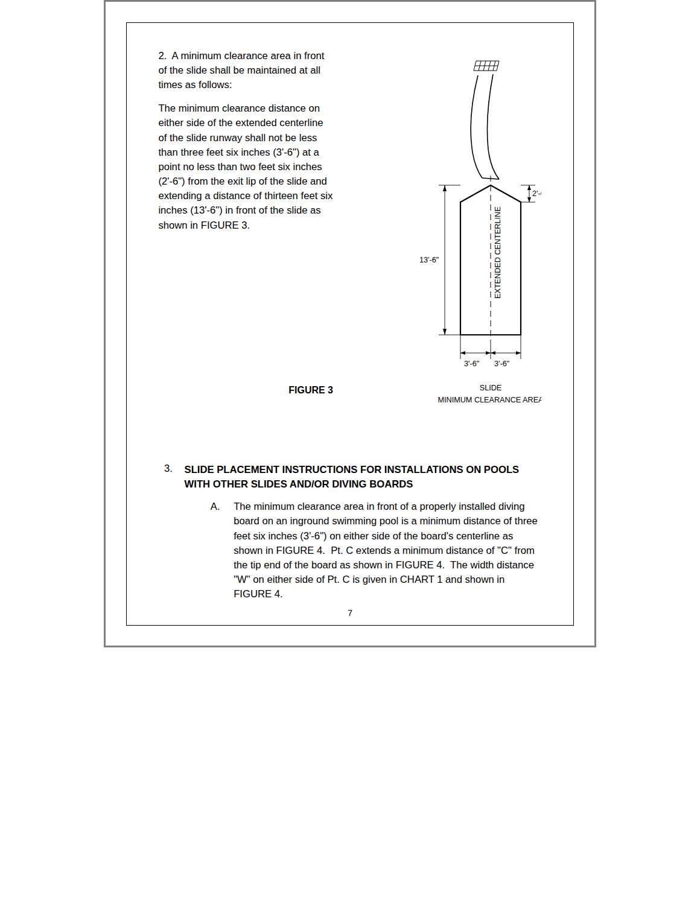2'-6" 13'-6" 3'-6" 3'-6" EXTENDED CENTERLINE SLIDE MINIMUM CLEARANCE AREA
2. A minimum clearance area in front of the slide shall be maintained at all times as follows:
The minimum clearance distance on either side of the extended centerline of the slide runway shall not be less than three feet six inches (3'-6") at a point no less than two feet six inches (2'-6") from the exit lip of the slide and extending a distance of thirteen feet six inches (13'-6") in front of the slide as shown in FIGURE 3.
FIGURE 3
3. SLIDE PLACEMENT INSTRUCTIONS FOR INSTALLATIONS ON POOLS WITH OTHER SLIDES AND/OR DIVING BOARDS
A. The minimum clearance area in front of a properly installed diving board on an inground swimming pool is a minimum distance of three feet six inches (3'-6") on either side of the board's centerline as shown in FIGURE 4. Pt. C extends a minimum distance of "C" from the tip end of the board as shown in FIGURE 4. The width distance "W" on either side of Pt. C is given in CHART 1 and shown in FIGURE 4.
7